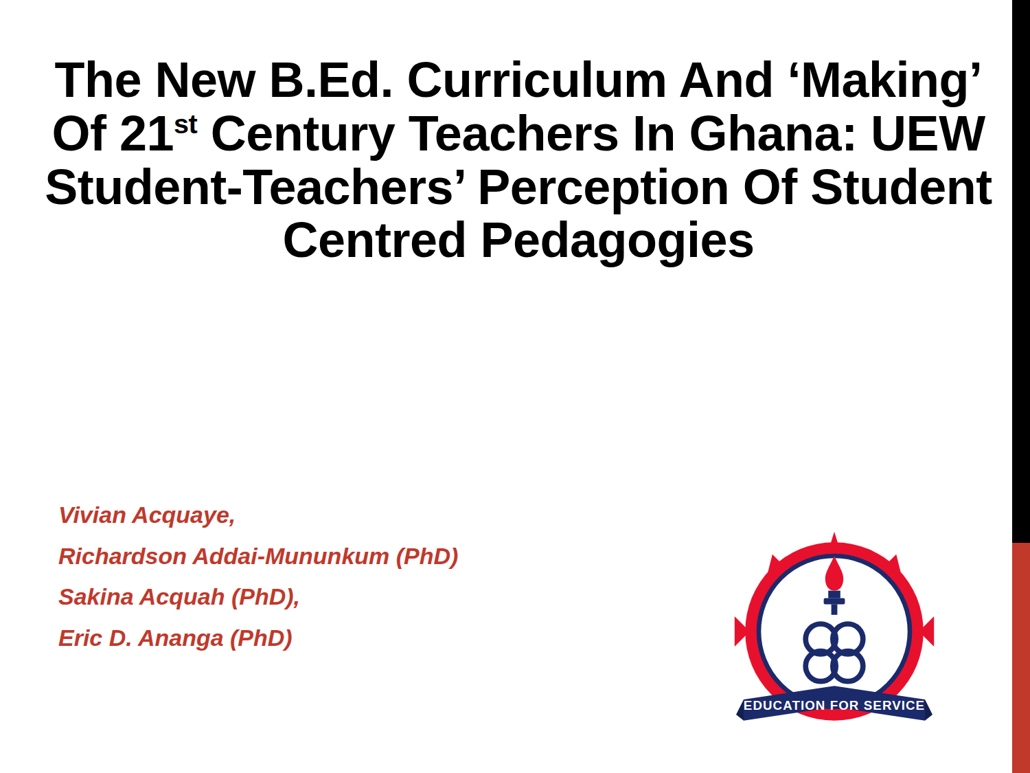The New B.Ed. Curriculum And ‘Making’ Of 21st Century Teachers In Ghana: UEW Student-Teachers’ Perception Of Student Centred Pedagogies
Vivian Acquaye,
Richardson Addai-Mununkum (PhD)
Sakina Acquah (PhD),
Eric D. Ananga (PhD)
EDUCATION FOR SERVICE